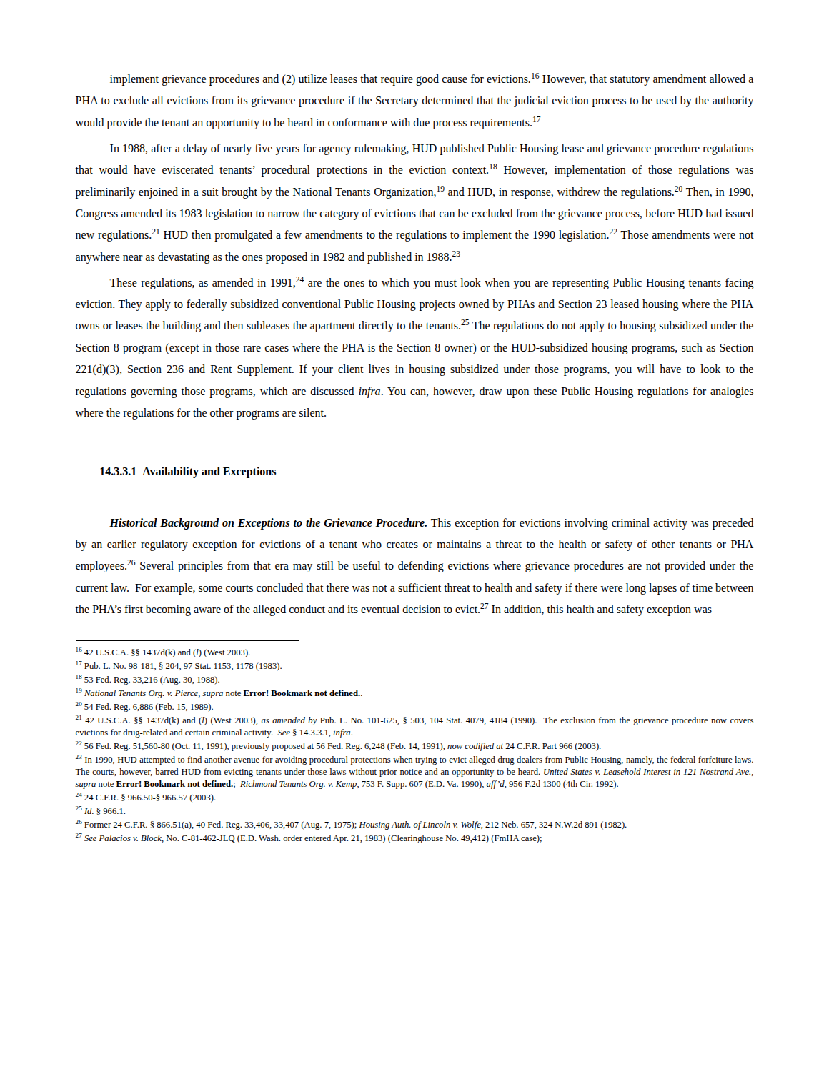implement grievance procedures and (2) utilize leases that require good cause for evictions.16 However, that statutory amendment allowed a PHA to exclude all evictions from its grievance procedure if the Secretary determined that the judicial eviction process to be used by the authority would provide the tenant an opportunity to be heard in conformance with due process requirements.17
In 1988, after a delay of nearly five years for agency rulemaking, HUD published Public Housing lease and grievance procedure regulations that would have eviscerated tenants’ procedural protections in the eviction context.18 However, implementation of those regulations was preliminarily enjoined in a suit brought by the National Tenants Organization,19 and HUD, in response, withdrew the regulations.20 Then, in 1990, Congress amended its 1983 legislation to narrow the category of evictions that can be excluded from the grievance process, before HUD had issued new regulations.21 HUD then promulgated a few amendments to the regulations to implement the 1990 legislation.22 Those amendments were not anywhere near as devastating as the ones proposed in 1982 and published in 1988.23
These regulations, as amended in 1991,24 are the ones to which you must look when you are representing Public Housing tenants facing eviction. They apply to federally subsidized conventional Public Housing projects owned by PHAs and Section 23 leased housing where the PHA owns or leases the building and then subleases the apartment directly to the tenants.25 The regulations do not apply to housing subsidized under the Section 8 program (except in those rare cases where the PHA is the Section 8 owner) or the HUD-subsidized housing programs, such as Section 221(d)(3), Section 236 and Rent Supplement. If your client lives in housing subsidized under those programs, you will have to look to the regulations governing those programs, which are discussed infra. You can, however, draw upon these Public Housing regulations for analogies where the regulations for the other programs are silent.
14.3.3.1 Availability and Exceptions
Historical Background on Exceptions to the Grievance Procedure. This exception for evictions involving criminal activity was preceded by an earlier regulatory exception for evictions of a tenant who creates or maintains a threat to the health or safety of other tenants or PHA employees.26 Several principles from that era may still be useful to defending evictions where grievance procedures are not provided under the current law. For example, some courts concluded that there was not a sufficient threat to health and safety if there were long lapses of time between the PHA’s first becoming aware of the alleged conduct and its eventual decision to evict.27 In addition, this health and safety exception was
16 42 U.S.C.A. §§ 1437d(k) and (l) (West 2003).
17 Pub. L. No. 98-181, § 204, 97 Stat. 1153, 1178 (1983).
18 53 Fed. Reg. 33,216 (Aug. 30, 1988).
19 National Tenants Org. v. Pierce, supra note Error! Bookmark not defined..
20 54 Fed. Reg. 6,886 (Feb. 15, 1989).
21 42 U.S.C.A. §§ 1437d(k) and (l) (West 2003), as amended by Pub. L. No. 101-625, § 503, 104 Stat. 4079, 4184 (1990). The exclusion from the grievance procedure now covers evictions for drug-related and certain criminal activity. See § 14.3.3.1, infra.
22 56 Fed. Reg. 51,560-80 (Oct. 11, 1991), previously proposed at 56 Fed. Reg. 6,248 (Feb. 14, 1991), now codified at 24 C.F.R. Part 966 (2003).
23 In 1990, HUD attempted to find another avenue for avoiding procedural protections when trying to evict alleged drug dealers from Public Housing, namely, the federal forfeiture laws. The courts, however, barred HUD from evicting tenants under those laws without prior notice and an opportunity to be heard. United States v. Leasehold Interest in 121 Nostrand Ave., supra note Error! Bookmark not defined.; Richmond Tenants Org. v. Kemp, 753 F. Supp. 607 (E.D. Va. 1990), aff’d, 956 F.2d 1300 (4th Cir. 1992).
24 24 C.F.R. § 966.50-§ 966.57 (2003).
25 Id. § 966.1.
26 Former 24 C.F.R. § 866.51(a), 40 Fed. Reg. 33,406, 33,407 (Aug. 7, 1975); Housing Auth. of Lincoln v. Wolfe, 212 Neb. 657, 324 N.W.2d 891 (1982).
27 See Palacios v. Block, No. C-81-462-JLQ (E.D. Wash. order entered Apr. 21, 1983) (Clearinghouse No. 49,412) (FmHA case);